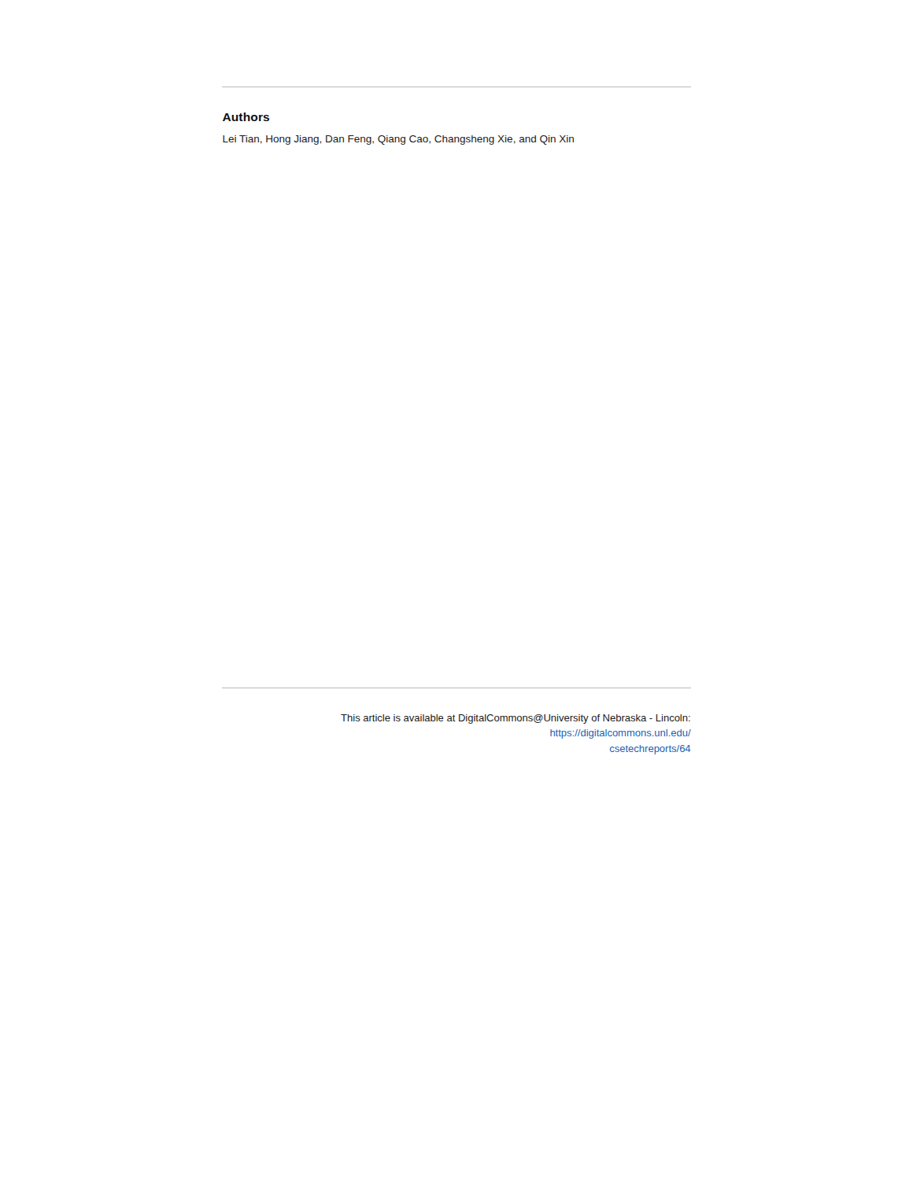Authors
Lei Tian, Hong Jiang, Dan Feng, Qiang Cao, Changsheng Xie, and Qin Xin
This article is available at DigitalCommons@University of Nebraska - Lincoln: https://digitalcommons.unl.edu/
csetechreports/64